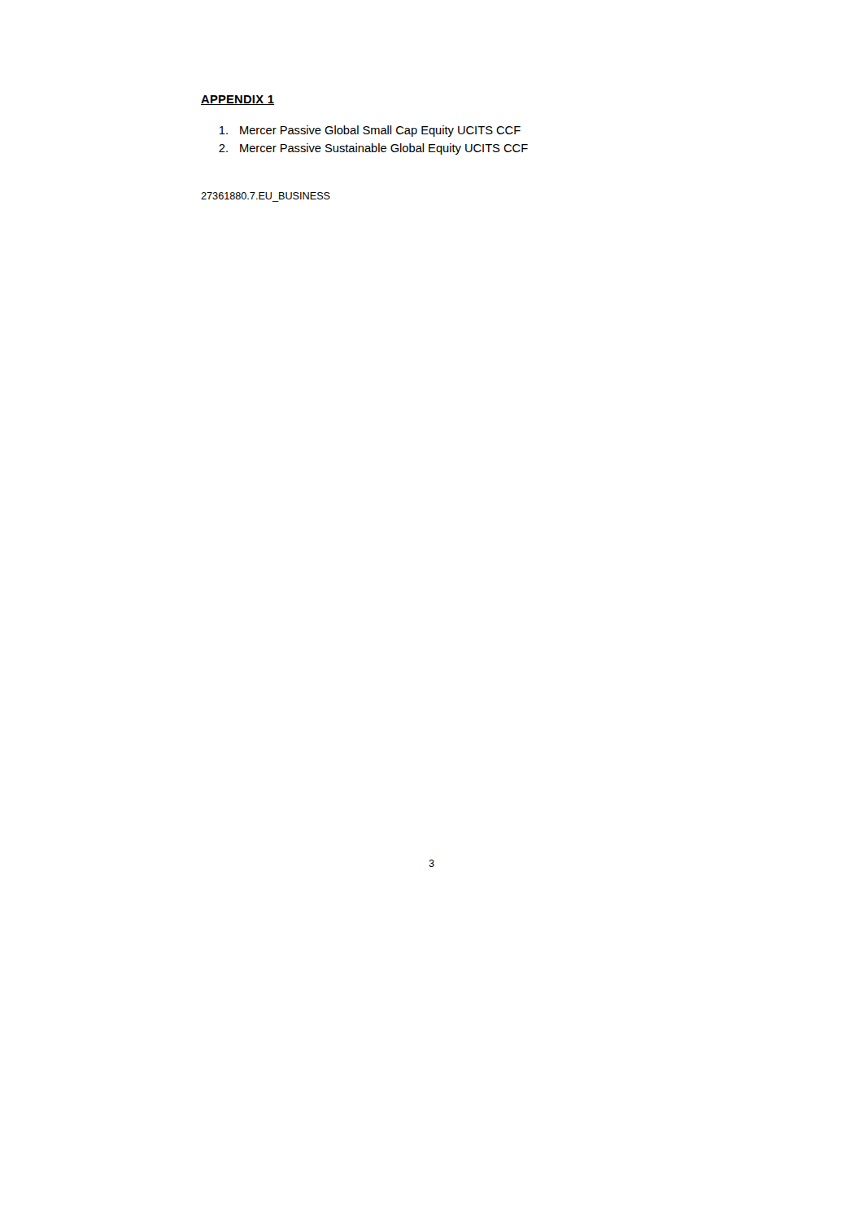APPENDIX 1
Mercer Passive Global Small Cap Equity UCITS CCF
Mercer Passive Sustainable Global Equity UCITS CCF
27361880.7.EU_BUSINESS
3